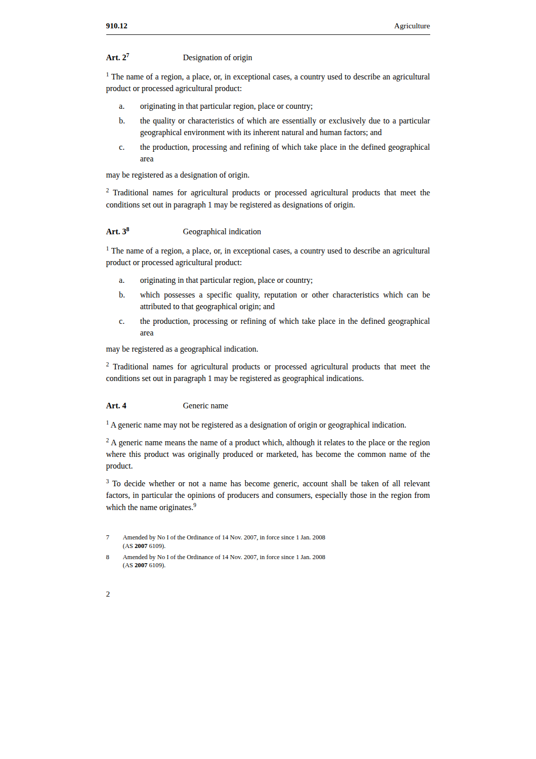910.12 Agriculture
Art. 27 Designation of origin
1 The name of a region, a place, or, in exceptional cases, a country used to describe an agricultural product or processed agricultural product:
a. originating in that particular region, place or country;
b. the quality or characteristics of which are essentially or exclusively due to a particular geographical environment with its inherent natural and human factors; and
c. the production, processing and refining of which take place in the defined geographical area
may be registered as a designation of origin.
2 Traditional names for agricultural products or processed agricultural products that meet the conditions set out in paragraph 1 may be registered as designations of origin.
Art. 38 Geographical indication
1 The name of a region, a place, or, in exceptional cases, a country used to describe an agricultural product or processed agricultural product:
a. originating in that particular region, place or country;
b. which possesses a specific quality, reputation or other characteristics which can be attributed to that geographical origin; and
c. the production, processing or refining of which take place in the defined geographical area
may be registered as a geographical indication.
2 Traditional names for agricultural products or processed agricultural products that meet the conditions set out in paragraph 1 may be registered as geographical indications.
Art. 4 Generic name
1 A generic name may not be registered as a designation of origin or geographical indication.
2 A generic name means the name of a product which, although it relates to the place or the region where this product was originally produced or marketed, has become the common name of the product.
3 To decide whether or not a name has become generic, account shall be taken of all relevant factors, in particular the opinions of producers and consumers, especially those in the region from which the name originates.9
7 Amended by No I of the Ordinance of 14 Nov. 2007, in force since 1 Jan. 2008
(AS 2007 6109).
8 Amended by No I of the Ordinance of 14 Nov. 2007, in force since 1 Jan. 2008
(AS 2007 6109).
2